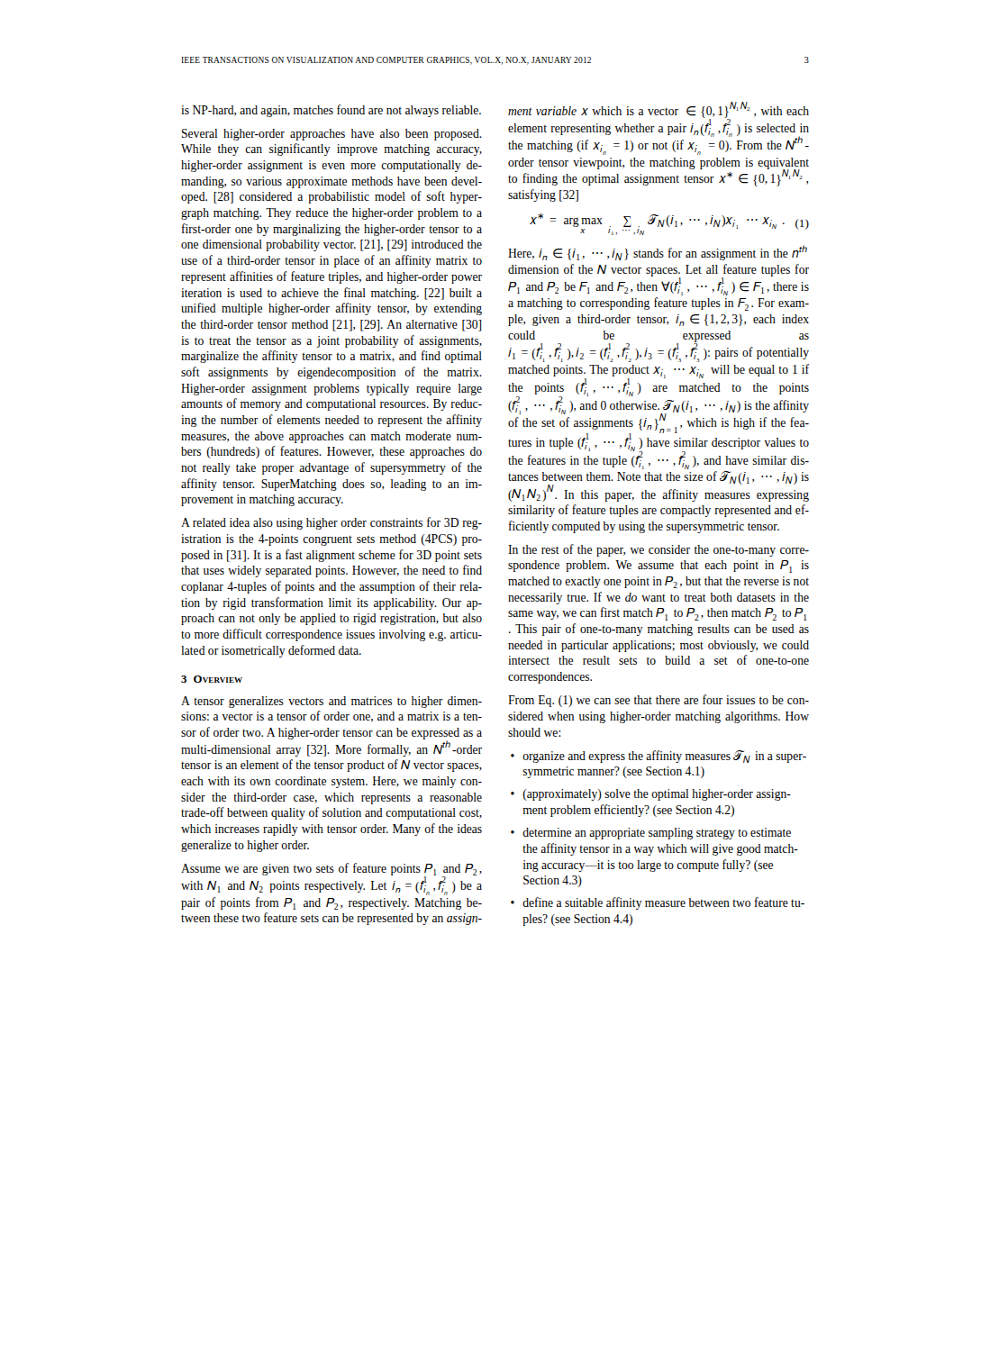IEEE Transactions on Visualization and Computer Graphics, Vol.X, No.X, January 2012 3
is NP-hard, and again, matches found are not always reliable.
Several higher-order approaches have also been proposed. While they can significantly improve matching accuracy, higher-order assignment is even more computationally demanding, so various approximate methods have been developed. [28] considered a probabilistic model of soft hypergraph matching. They reduce the higher-order problem to a first-order one by marginalizing the higher-order tensor to a one dimensional probability vector. [21], [29] introduced the use of a third-order tensor in place of an affinity matrix to represent affinities of feature triples, and higher-order power iteration is used to achieve the final matching. [22] built a unified multiple higher-order affinity tensor, by extending the third-order tensor method [21], [29]. An alternative [30] is to treat the tensor as a joint probability of assignments, marginalize the affinity tensor to a matrix, and find optimal soft assignments by eigendecomposition of the matrix. Higher-order assignment problems typically require large amounts of memory and computational resources. By reducing the number of elements needed to represent the affinity measures, the above approaches can match moderate numbers (hundreds) of features. However, these approaches do not really take proper advantage of supersymmetry of the affinity tensor. SuperMatching does so, leading to an improvement in matching accuracy.
A related idea also using higher order constraints for 3D registration is the 4-points congruent sets method (4PCS) proposed in [31]. It is a fast alignment scheme for 3D point sets that uses widely separated points. However, the need to find coplanar 4-tuples of points and the assumption of their relation by rigid transformation limit its applicability. Our approach can not only be applied to rigid registration, but also to more difficult correspondence issues involving e.g. articulated or isometrically deformed data.
3 Overview
A tensor generalizes vectors and matrices to higher dimensions: a vector is a tensor of order one, and a matrix is a tensor of order two. A higher-order tensor can be expressed as a multi-dimensional array [32]. More formally, an Nth-order tensor is an element of the tensor product of N vector spaces, each with its own coordinate system. Here, we mainly consider the third-order case, which represents a reasonable trade-off between quality of solution and computational cost, which increases rapidly with tensor order. Many of the ideas generalize to higher order.
Assume we are given two sets of feature points P1 and P2, with N1 and N2 points respectively. Let in=(fin1,fin2) be a pair of points from P1 and P2, respectively. Matching between these two feature sets can be represented by an assignment variable x which is a vector ∈{0,1}N1N2, with each element representing whether a pair in(fin1,fin2) is selected in the matching (if xin=1) or not (if xin=0). From the Nth-order tensor viewpoint, the matching problem is equivalent to finding the optimal assignment tensor x∗∈{0,1}N1N2, satisfying [32]
x∗ = arg maxx ∑ i1,⋯,iN 𝒯N (i1,⋯,iN) xi1 ⋯ xiN . (1)
Here, in∈{i1,⋯,iN} stands for an assignment in the nth dimension of the N vector spaces. Let all feature tuples for P1 and P2 be F1 and F2, then ∀(fi11,⋯,fiN1)∈F1, there is a matching to corresponding feature tuples in F2. For example, given a third-order tensor, in∈{1,2,3}, each index could be expressed as i1=(fi11,fi12),i2=(fi21,fi22),i3=(fi31,fi32): pairs of potentially matched points. The product xi1⋯xiN will be equal to 1 if the points (fi11,⋯,fiN1) are matched to the points (fi12,⋯,fiN2), and 0 otherwise. 𝒯N(i1,⋯,iN) is the affinity of the set of assignments {in}n=1N, which is high if the features in tuple (fi11,⋯,fiN1) have similar descriptor values to the features in the tuple (fi12,⋯,fiN2), and have similar distances between them. Note that the size of 𝒯N(i1,⋯,iN) is (N1N2)N. In this paper, the affinity measures expressing similarity of feature tuples are compactly represented and efficiently computed by using the supersymmetric tensor.
In the rest of the paper, we consider the one-to-many correspondence problem. We assume that each point in P1 is matched to exactly one point in P2, but that the reverse is not necessarily true. If we do want to treat both datasets in the same way, we can first match P1 to P2, then match P2 to P1. This pair of one-to-many matching results can be used as needed in particular applications; most obviously, we could intersect the result sets to build a set of one-to-one correspondences.
From Eq. (1) we can see that there are four issues to be considered when using higher-order matching algorithms. How should we:
organize and express the affinity measures 𝒯N in a supersymmetric manner? (see Section 4.1)
(approximately) solve the optimal higher-order assignment problem efficiently? (see Section 4.2)
determine an appropriate sampling strategy to estimate the affinity tensor in a way which will give good matching accuracy—it is too large to compute fully? (see Section 4.3)
define a suitable affinity measure between two feature tuples? (see Section 4.4)